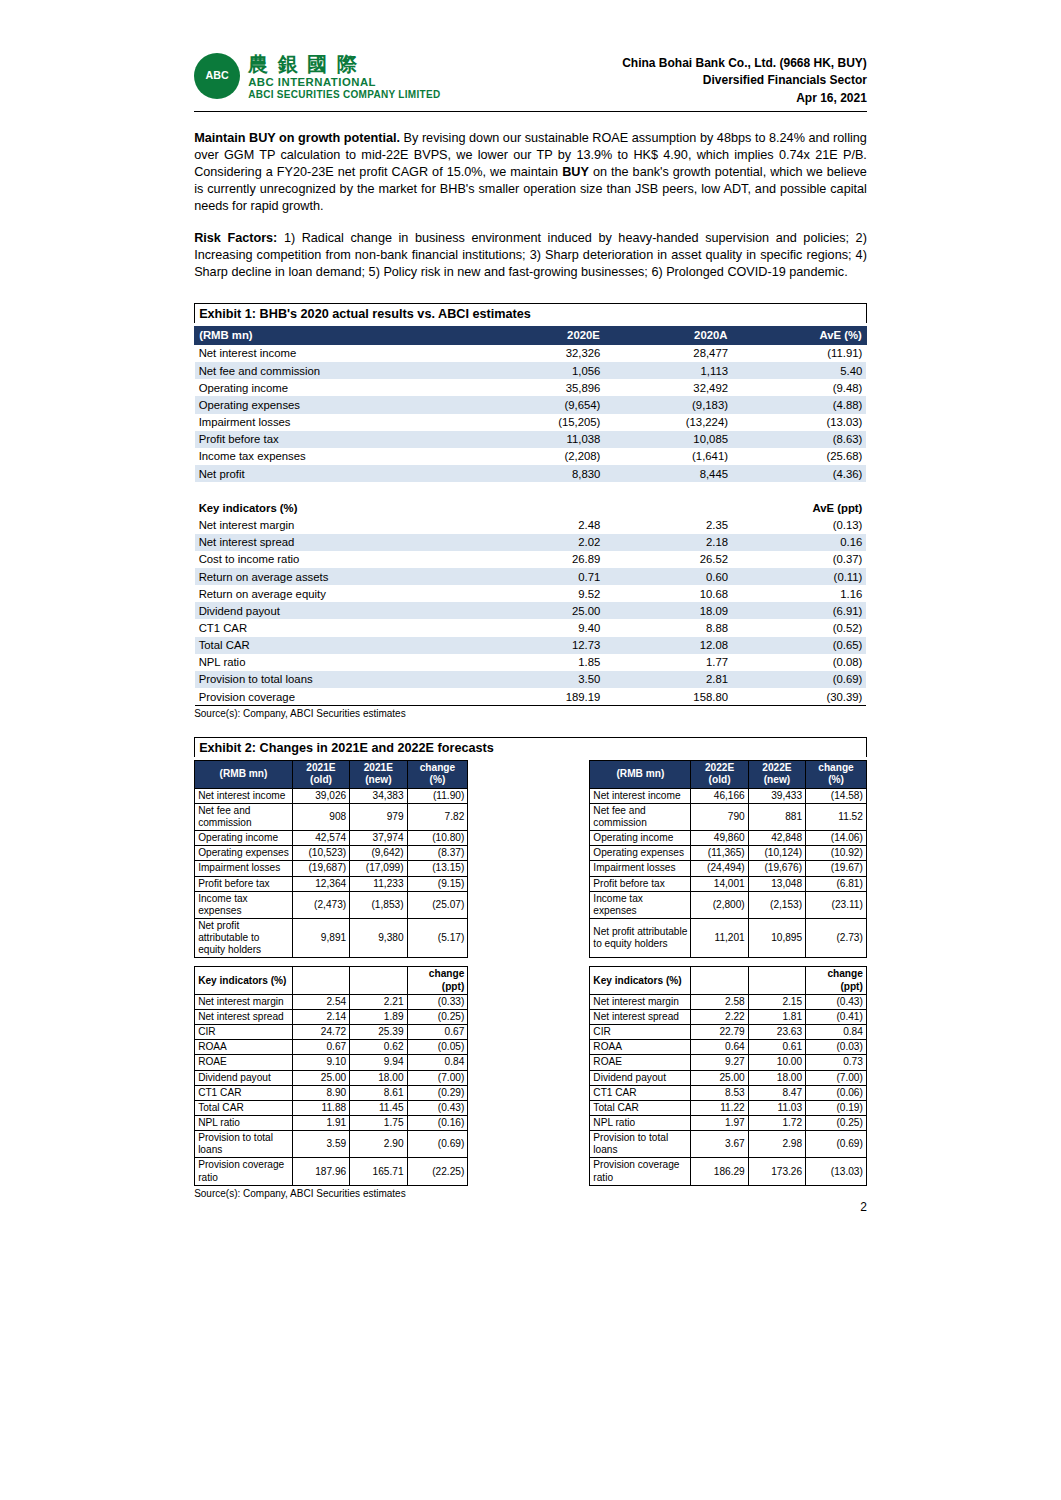ABC
農 銀 國 際
ABC INTERNATIONAL
ABCI SECURITIES COMPANY LIMITED
China Bohai Bank Co., Ltd. (9668 HK, BUY)
Diversified Financials Sector
Apr 16, 2021
Maintain BUY on growth potential. By revising down our sustainable ROAE assumption by 48bps to 8.24% and rolling over GGM TP calculation to mid-22E BVPS, we lower our TP by 13.9% to HK$ 4.90, which implies 0.74x 21E P/B. Considering a FY20-23E net profit CAGR of 15.0%, we maintain BUY on the bank's growth potential, which we believe is currently unrecognized by the market for BHB's smaller operation size than JSB peers, low ADT, and possible capital needs for rapid growth.
Risk Factors: 1) Radical change in business environment induced by heavy-handed supervision and policies; 2) Increasing competition from non-bank financial institutions; 3) Sharp deterioration in asset quality in specific regions; 4) Sharp decline in loan demand; 5) Policy risk in new and fast-growing businesses; 6) Prolonged COVID-19 pandemic.
Exhibit 1: BHB's 2020 actual results vs. ABCI estimates
| (RMB mn) | 2020E | 2020A | AvE (%) |
| --- | --- | --- | --- |
| Net interest income | 32,326 | 28,477 | (11.91) |
| Net fee and commission | 1,056 | 1,113 | 5.40 |
| Operating income | 35,896 | 32,492 | (9.48) |
| Operating expenses | (9,654) | (9,183) | (4.88) |
| Impairment losses | (15,205) | (13,224) | (13.03) |
| Profit before tax | 11,038 | 10,085 | (8.63) |
| Income tax expenses | (2,208) | (1,641) | (25.68) |
| Net profit | 8,830 | 8,445 | (4.36) |
| Key indicators (%) | | | AvE (ppt) |
| Net interest margin | 2.48 | 2.35 | (0.13) |
| Net interest spread | 2.02 | 2.18 | 0.16 |
| Cost to income ratio | 26.89 | 26.52 | (0.37) |
| Return on average assets | 0.71 | 0.60 | (0.11) |
| Return on average equity | 9.52 | 10.68 | 1.16 |
| Dividend payout | 25.00 | 18.09 | (6.91) |
| CT1 CAR | 9.40 | 8.88 | (0.52) |
| Total CAR | 12.73 | 12.08 | (0.65) |
| NPL ratio | 1.85 | 1.77 | (0.08) |
| Provision to total loans | 3.50 | 2.81 | (0.69) |
| Provision coverage | 189.19 | 158.80 | (30.39) |
Source(s): Company, ABCI Securities estimates
Exhibit 2: Changes in 2021E and 2022E forecasts
| (RMB mn) | 2021E (old) | 2021E (new) | change (%) | | (RMB mn) | 2022E (old) | 2022E (new) | change (%) |
| --- | --- | --- | --- | --- | --- | --- | --- | --- |
| Net interest income | 39,026 | 34,383 | (11.90) | | Net interest income | 46,166 | 39,433 | (14.58) |
| Net fee and commission | 908 | 979 | 7.82 | | Net fee and commission | 790 | 881 | 11.52 |
| Operating income | 42,574 | 37,974 | (10.80) | | Operating income | 49,860 | 42,848 | (14.06) |
| Operating expenses | (10,523) | (9,642) | (8.37) | | Operating expenses | (11,365) | (10,124) | (10.92) |
| Impairment losses | (19,687) | (17,099) | (13.15) | | Impairment losses | (24,494) | (19,676) | (19.67) |
| Profit before tax | 12,364 | 11,233 | (9.15) | | Profit before tax | 14,001 | 13,048 | (6.81) |
| Income tax expenses | (2,473) | (1,853) | (25.07) | | Income tax expenses | (2,800) | (2,153) | (23.11) |
| Net profit attributable to equity holders | 9,891 | 9,380 | (5.17) | | Net profit attributable to equity holders | 11,201 | 10,895 | (2.73) |
| Key indicators (%) | | | change (ppt) | | Key indicators (%) | | | change (ppt) |
| Net interest margin | 2.54 | 2.21 | (0.33) | | Net interest margin | 2.58 | 2.15 | (0.43) |
| Net interest spread | 2.14 | 1.89 | (0.25) | | Net interest spread | 2.22 | 1.81 | (0.41) |
| CIR | 24.72 | 25.39 | 0.67 | | CIR | 22.79 | 23.63 | 0.84 |
| ROAA | 0.67 | 0.62 | (0.05) | | ROAA | 0.64 | 0.61 | (0.03) |
| ROAE | 9.10 | 9.94 | 0.84 | | ROAE | 9.27 | 10.00 | 0.73 |
| Dividend payout | 25.00 | 18.00 | (7.00) | | Dividend payout | 25.00 | 18.00 | (7.00) |
| CT1 CAR | 8.90 | 8.61 | (0.29) | | CT1 CAR | 8.53 | 8.47 | (0.06) |
| Total CAR | 11.88 | 11.45 | (0.43) | | Total CAR | 11.22 | 11.03 | (0.19) |
| NPL ratio | 1.91 | 1.75 | (0.16) | | NPL ratio | 1.97 | 1.72 | (0.25) |
| Provision to total loans | 3.59 | 2.90 | (0.69) | | Provision to total loans | 3.67 | 2.98 | (0.69) |
| Provision coverage ratio | 187.96 | 165.71 | (22.25) | | Provision coverage ratio | 186.29 | 173.26 | (13.03) |
Source(s): Company, ABCI Securities estimates
2